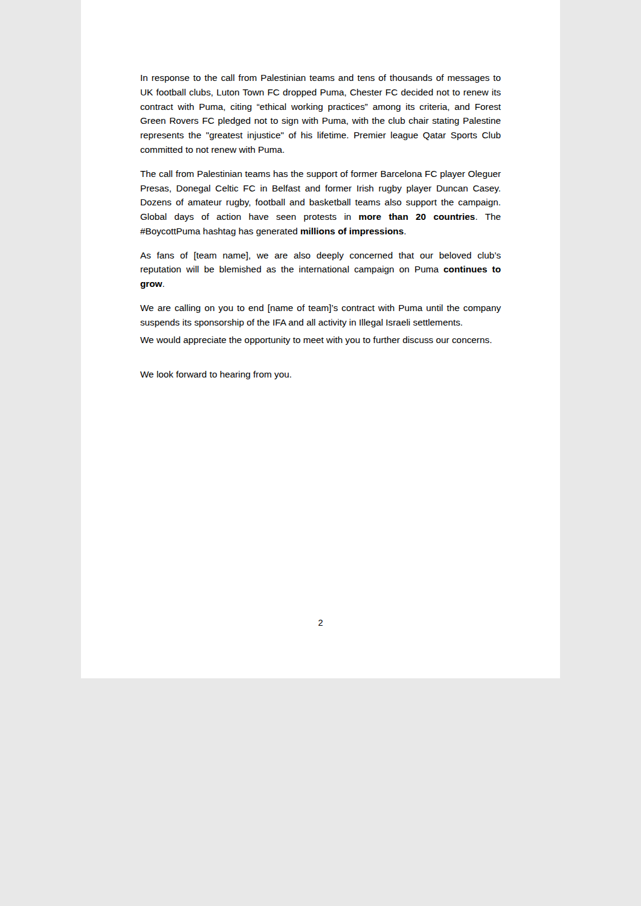In response to the call from Palestinian teams and tens of thousands of messages to UK football clubs, Luton Town FC dropped Puma, Chester FC decided not to renew its contract with Puma, citing “ethical working practices” among its criteria, and Forest Green Rovers FC pledged not to sign with Puma, with the club chair stating Palestine represents the "greatest injustice" of his lifetime. Premier league Qatar Sports Club committed to not renew with Puma.
The call from Palestinian teams has the support of former Barcelona FC player Oleguer Presas, Donegal Celtic FC in Belfast and former Irish rugby player Duncan Casey. Dozens of amateur rugby, football and basketball teams also support the campaign. Global days of action have seen protests in more than 20 countries. The #BoycottPuma hashtag has generated millions of impressions.
As fans of [team name], we are also deeply concerned that our beloved club’s reputation will be blemished as the international campaign on Puma continues to grow.
We are calling on you to end [name of team]’s contract with Puma until the company suspends its sponsorship of the IFA and all activity in Illegal Israeli settlements.
We would appreciate the opportunity to meet with you to further discuss our concerns.
We look forward to hearing from you.
2